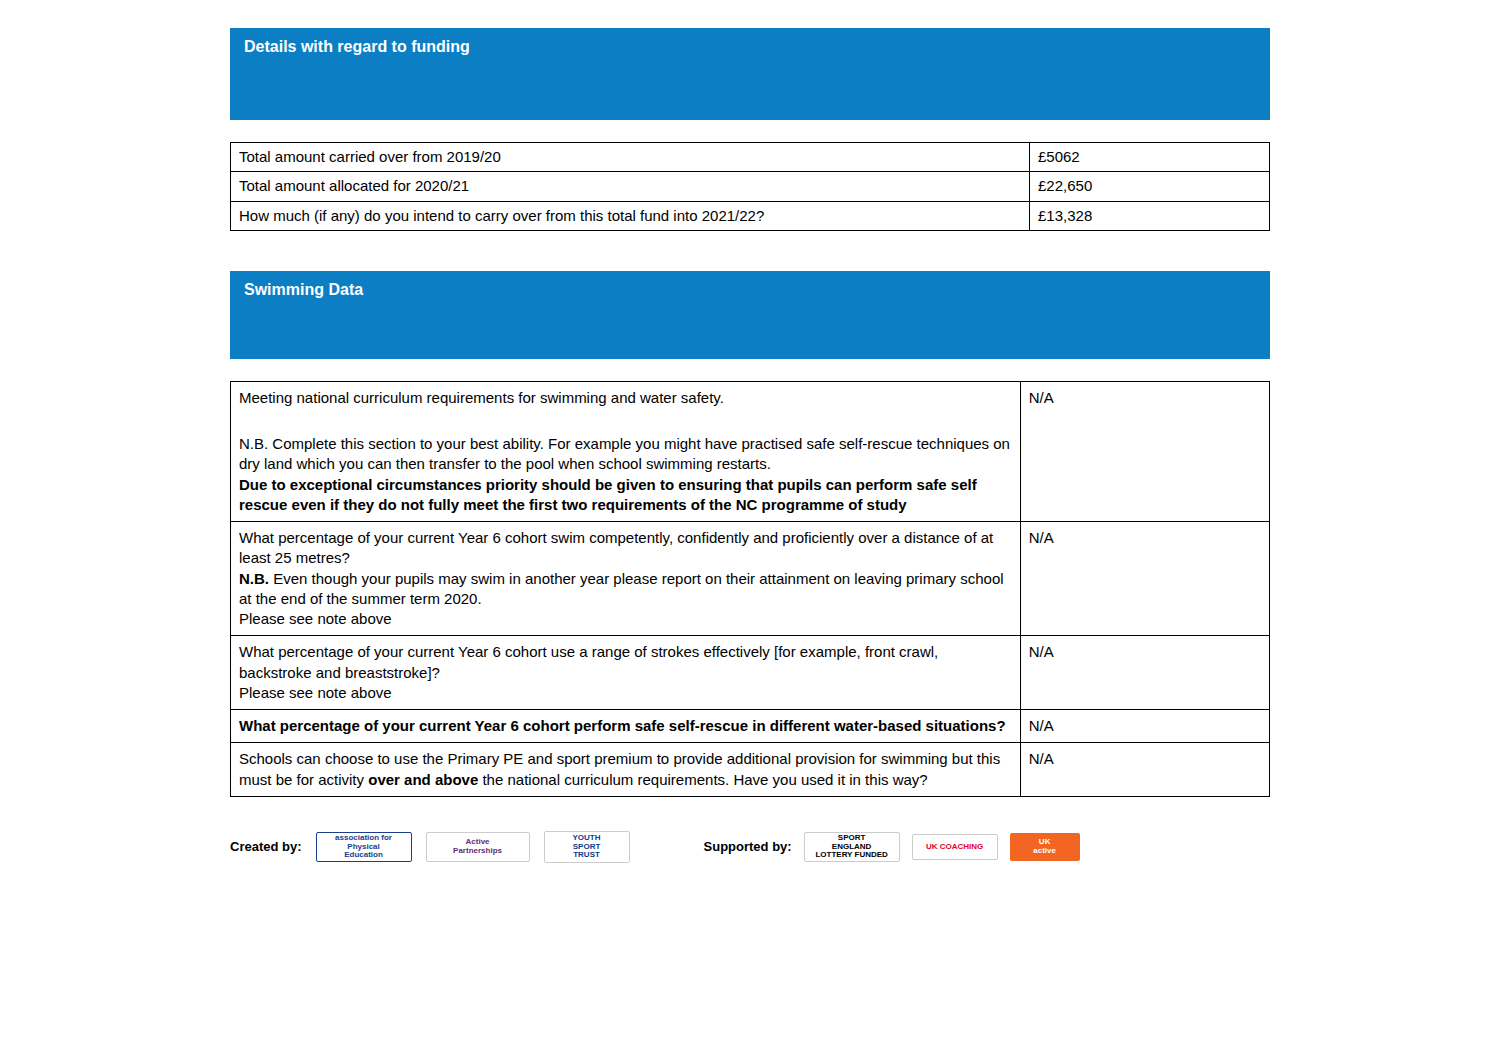Details with regard to funding
| Total amount carried over from 2019/20 | £5062 |
| Total amount allocated for 2020/21 | £22,650 |
| How much (if any) do you intend to carry over from this total fund into 2021/22? | £13,328 |
Swimming Data
| Meeting national curriculum requirements for swimming and water safety. N.B. Complete this section to your best ability. For example you might have practised safe self-rescue techniques on dry land which you can then transfer to the pool when school swimming restarts. Due to exceptional circumstances priority should be given to ensuring that pupils can perform safe self rescue even if they do not fully meet the first two requirements of the NC programme of study | N/A |
| What percentage of your current Year 6 cohort swim competently, confidently and proficiently over a distance of at least 25 metres? N.B. Even though your pupils may swim in another year please report on their attainment on leaving primary school at the end of the summer term 2020. Please see note above | N/A |
| What percentage of your current Year 6 cohort use a range of strokes effectively [for example, front crawl, backstroke and breaststroke]? Please see note above | N/A |
| What percentage of your current Year 6 cohort perform safe self-rescue in different water-based situations? | N/A |
| Schools can choose to use the Primary PE and sport premium to provide additional provision for swimming but this must be for activity over and above the national curriculum requirements. Have you used it in this way? | N/A |
Created by: association for
Physical
Education Active
Partnerships YOUTH
SPORT
TRUST Supported by: SPORT
ENGLAND
LOTTERY FUNDED UK COACHING UK
active